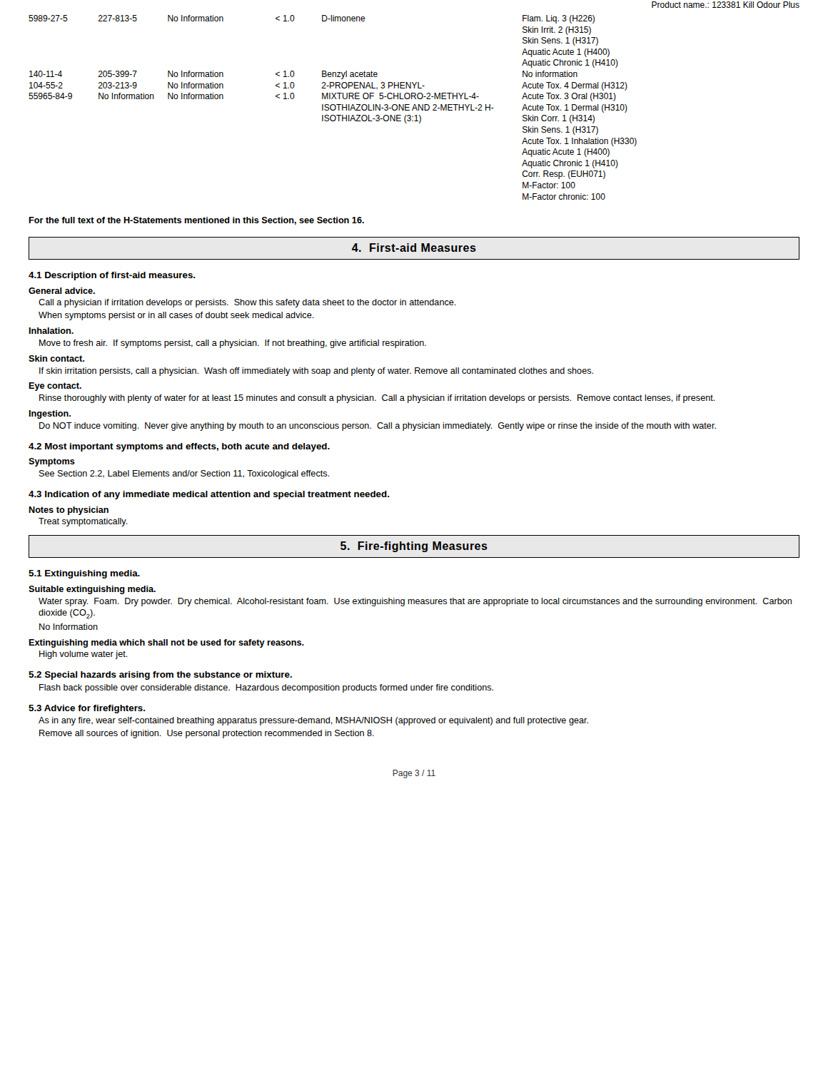Product name.: 123381 Kill Odour Plus
| 5989-27-5 | 227-813-5 | No Information | < 1.0 | D-limonene | Flam. Liq. 3 (H226) Skin Irrit. 2 (H315) Skin Sens. 1 (H317) Aquatic Acute 1 (H400) Aquatic Chronic 1 (H410) |
| 140-11-4 | 205-399-7 | No Information | < 1.0 | Benzyl acetate | No information |
| 104-55-2 | 203-213-9 | No Information | < 1.0 | 2-PROPENAL, 3 PHENYL- | Acute Tox. 4 Dermal (H312) |
| 55965-84-9 | No Information | No Information | < 1.0 | MIXTURE OF 5-CHLORO-2-METHYL-4-ISOTHIAZOLIN-3-ONE AND 2-METHYL-2 H-ISOTHIAZOL-3-ONE (3:1) | Acute Tox. 3 Oral (H301) Acute Tox. 1 Dermal (H310) Skin Corr. 1 (H314) Skin Sens. 1 (H317) Acute Tox. 1 Inhalation (H330) Aquatic Acute 1 (H400) Aquatic Chronic 1 (H410) Corr. Resp. (EUH071) M-Factor: 100 M-Factor chronic: 100 |
For the full text of the H-Statements mentioned in this Section, see Section 16.
4. First-aid Measures
4.1 Description of first-aid measures.
General advice.
Call a physician if irritation develops or persists. Show this safety data sheet to the doctor in attendance.
When symptoms persist or in all cases of doubt seek medical advice.
Inhalation.
Move to fresh air. If symptoms persist, call a physician. If not breathing, give artificial respiration.
Skin contact.
If skin irritation persists, call a physician. Wash off immediately with soap and plenty of water. Remove all contaminated clothes and shoes.
Eye contact.
Rinse thoroughly with plenty of water for at least 15 minutes and consult a physician. Call a physician if irritation develops or persists. Remove contact lenses, if present.
Ingestion.
Do NOT induce vomiting. Never give anything by mouth to an unconscious person. Call a physician immediately. Gently wipe or rinse the inside of the mouth with water.
4.2 Most important symptoms and effects, both acute and delayed.
Symptoms
See Section 2.2, Label Elements and/or Section 11, Toxicological effects.
4.3 Indication of any immediate medical attention and special treatment needed.
Notes to physician
Treat symptomatically.
5. Fire-fighting Measures
5.1 Extinguishing media.
Suitable extinguishing media.
Water spray. Foam. Dry powder. Dry chemical. Alcohol-resistant foam. Use extinguishing measures that are appropriate to local circumstances and the surrounding environment. Carbon dioxide (CO2).
No Information
Extinguishing media which shall not be used for safety reasons.
High volume water jet.
5.2 Special hazards arising from the substance or mixture.
Flash back possible over considerable distance. Hazardous decomposition products formed under fire conditions.
5.3 Advice for firefighters.
As in any fire, wear self-contained breathing apparatus pressure-demand, MSHA/NIOSH (approved or equivalent) and full protective gear.
Remove all sources of ignition. Use personal protection recommended in Section 8.
Page 3 / 11